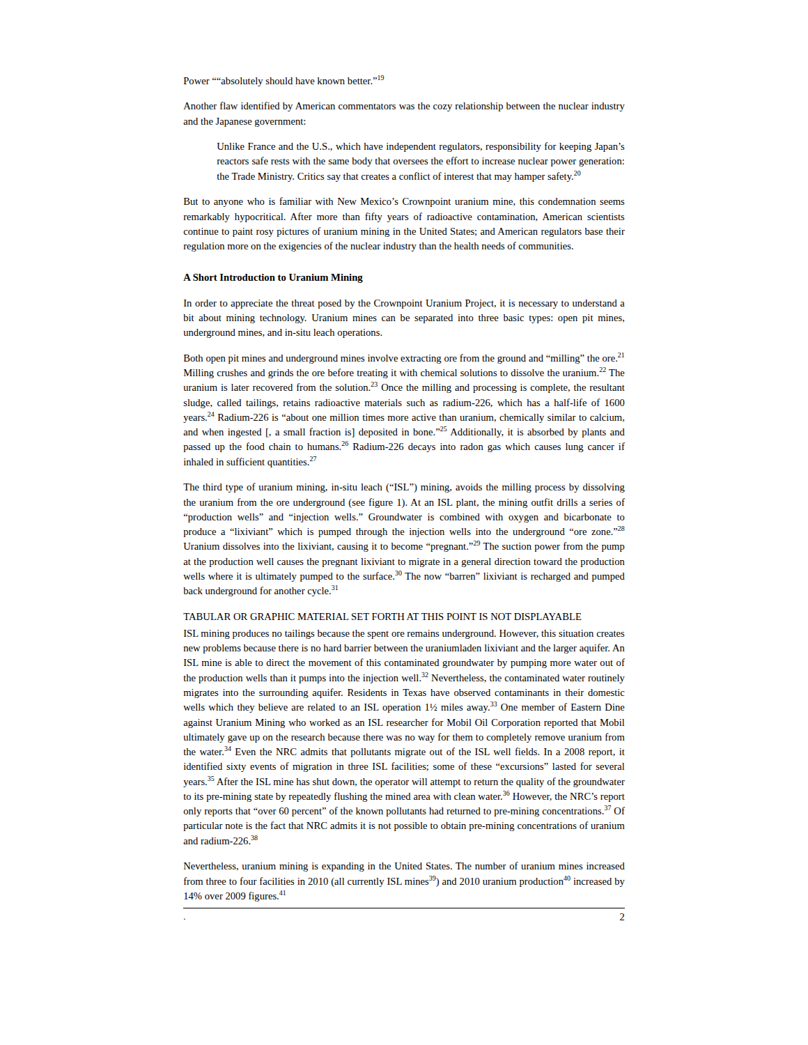Power ““absolutely should have known better.”19
Another flaw identified by American commentators was the cozy relationship between the nuclear industry and the Japanese government:
Unlike France and the U.S., which have independent regulators, responsibility for keeping Japan’s reactors safe rests with the same body that oversees the effort to increase nuclear power generation: the Trade Ministry. Critics say that creates a conflict of interest that may hamper safety.20
But to anyone who is familiar with New Mexico’s Crownpoint uranium mine, this condemnation seems remarkably hypocritical. After more than fifty years of radioactive contamination, American scientists continue to paint rosy pictures of uranium mining in the United States; and American regulators base their regulation more on the exigencies of the nuclear industry than the health needs of communities.
A Short Introduction to Uranium Mining
In order to appreciate the threat posed by the Crownpoint Uranium Project, it is necessary to understand a bit about mining technology. Uranium mines can be separated into three basic types: open pit mines, underground mines, and in-situ leach operations.
Both open pit mines and underground mines involve extracting ore from the ground and “milling” the ore.21 Milling crushes and grinds the ore before treating it with chemical solutions to dissolve the uranium.22 The uranium is later recovered from the solution.23 Once the milling and processing is complete, the resultant sludge, called tailings, retains radioactive materials such as radium-226, which has a half-life of 1600 years.24 Radium-226 is “about one million times more active than uranium, chemically similar to calcium, and when ingested [, a small fraction is] deposited in bone.”25 Additionally, it is absorbed by plants and passed up the food chain to humans.26 Radium-226 decays into radon gas which causes lung cancer if inhaled in sufficient quantities.27
The third type of uranium mining, in-situ leach (“ISL”) mining, avoids the milling process by dissolving the uranium from the ore underground (see figure 1). At an ISL plant, the mining outfit drills a series of “production wells” and “injection wells.” Groundwater is combined with oxygen and bicarbonate to produce a “lixiviant” which is pumped through the injection wells into the underground “ore zone.”28 Uranium dissolves into the lixiviant, causing it to become “pregnant.”29 The suction power from the pump at the production well causes the pregnant lixiviant to migrate in a general direction toward the production wells where it is ultimately pumped to the surface.30 The now “barren” lixiviant is recharged and pumped back underground for another cycle.31
TABULAR OR GRAPHIC MATERIAL SET FORTH AT THIS POINT IS NOT DISPLAYABLE
ISL mining produces no tailings because the spent ore remains underground. However, this situation creates new problems because there is no hard barrier between the uraniumladen lixiviant and the larger aquifer. An ISL mine is able to direct the movement of this contaminated groundwater by pumping more water out of the production wells than it pumps into the injection well.32 Nevertheless, the contaminated water routinely migrates into the surrounding aquifer. Residents in Texas have observed contaminants in their domestic wells which they believe are related to an ISL operation 1½ miles away.33 One member of Eastern Dine against Uranium Mining who worked as an ISL researcher for Mobil Oil Corporation reported that Mobil ultimately gave up on the research because there was no way for them to completely remove uranium from the water.34 Even the NRC admits that pollutants migrate out of the ISL well fields. In a 2008 report, it identified sixty events of migration in three ISL facilities; some of these “excursions” lasted for several years.35 After the ISL mine has shut down, the operator will attempt to return the quality of the groundwater to its pre-mining state by repeatedly flushing the mined area with clean water.36 However, the NRC’s report only reports that “over 60 percent” of the known pollutants had returned to pre-mining concentrations.37 Of particular note is the fact that NRC admits it is not possible to obtain pre-mining concentrations of uranium and radium-226.38
Nevertheless, uranium mining is expanding in the United States. The number of uranium mines increased from three to four facilities in 2010 (all currently ISL mines39) and 2010 uranium production40 increased by 14% over 2009 figures.41
. 2